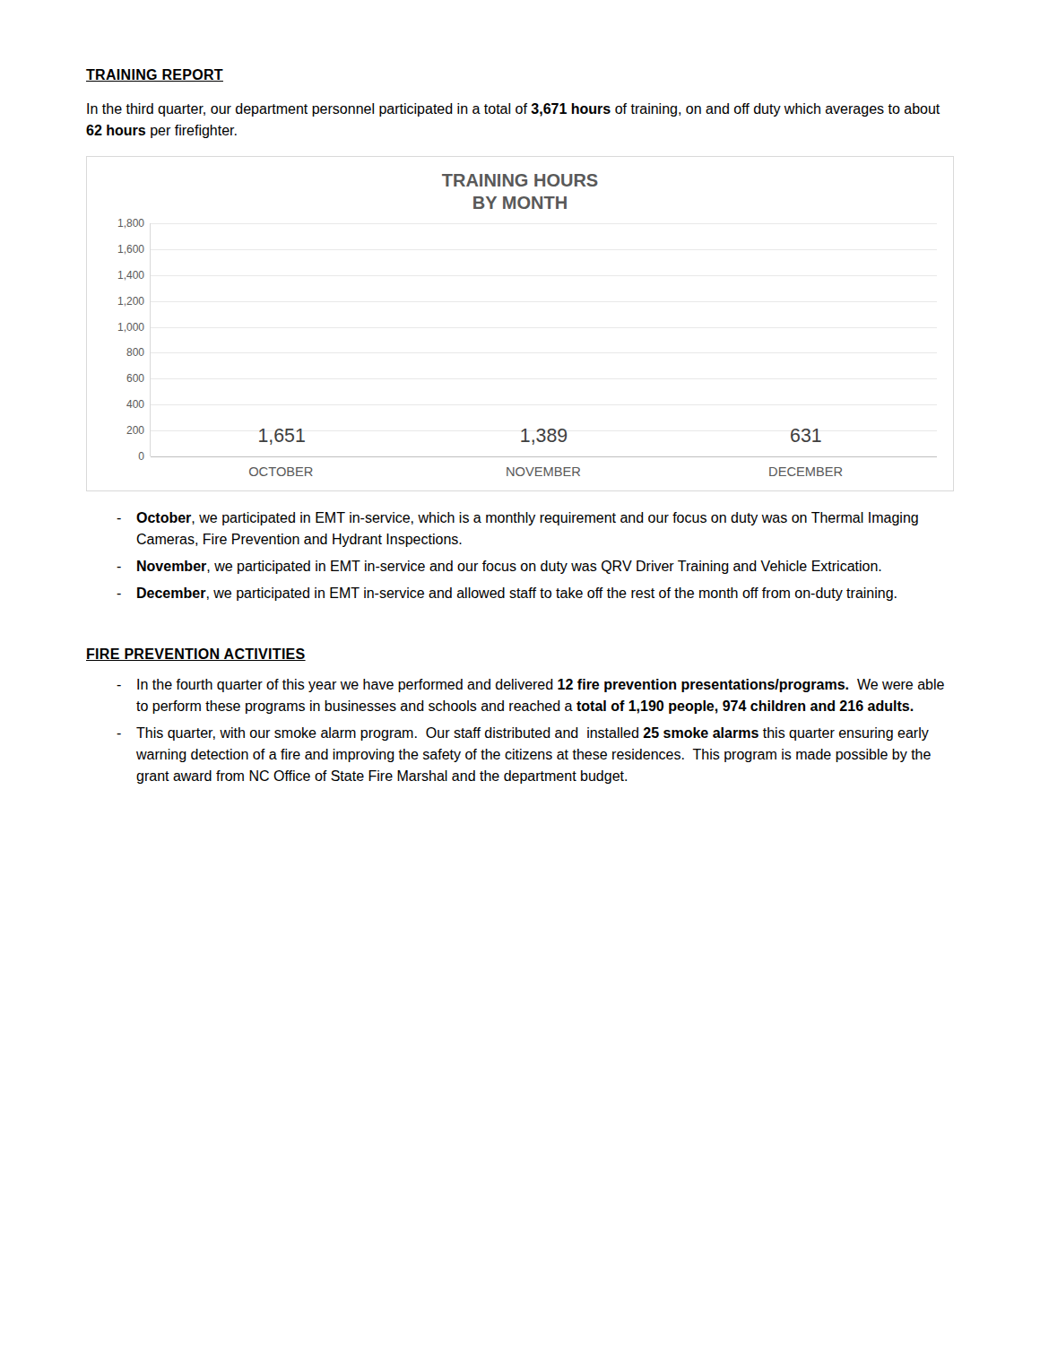TRAINING REPORT
In the third quarter, our department personnel participated in a total of 3,671 hours of training, on and off duty which averages to about 62 hours per firefighter.
TRAINING HOURS
BY MONTH
1,800 1,600 1,400 1,200 1,000 800 600 400 200 0
1,651
1,389
631
OCTOBER
NOVEMBER
DECEMBER
October, we participated in EMT in-service, which is a monthly requirement and our focus on duty was on Thermal Imaging Cameras, Fire Prevention and Hydrant Inspections.
November, we participated in EMT in-service and our focus on duty was QRV Driver Training and Vehicle Extrication.
December, we participated in EMT in-service and allowed staff to take off the rest of the month off from on-duty training.
FIRE PREVENTION ACTIVITIES
In the fourth quarter of this year we have performed and delivered 12 fire prevention presentations/programs. We were able to perform these programs in businesses and schools and reached a total of 1,190 people, 974 children and 216 adults.
This quarter, with our smoke alarm program. Our staff distributed and installed 25 smoke alarms this quarter ensuring early warning detection of a fire and improving the safety of the citizens at these residences. This program is made possible by the grant award from NC Office of State Fire Marshal and the department budget.